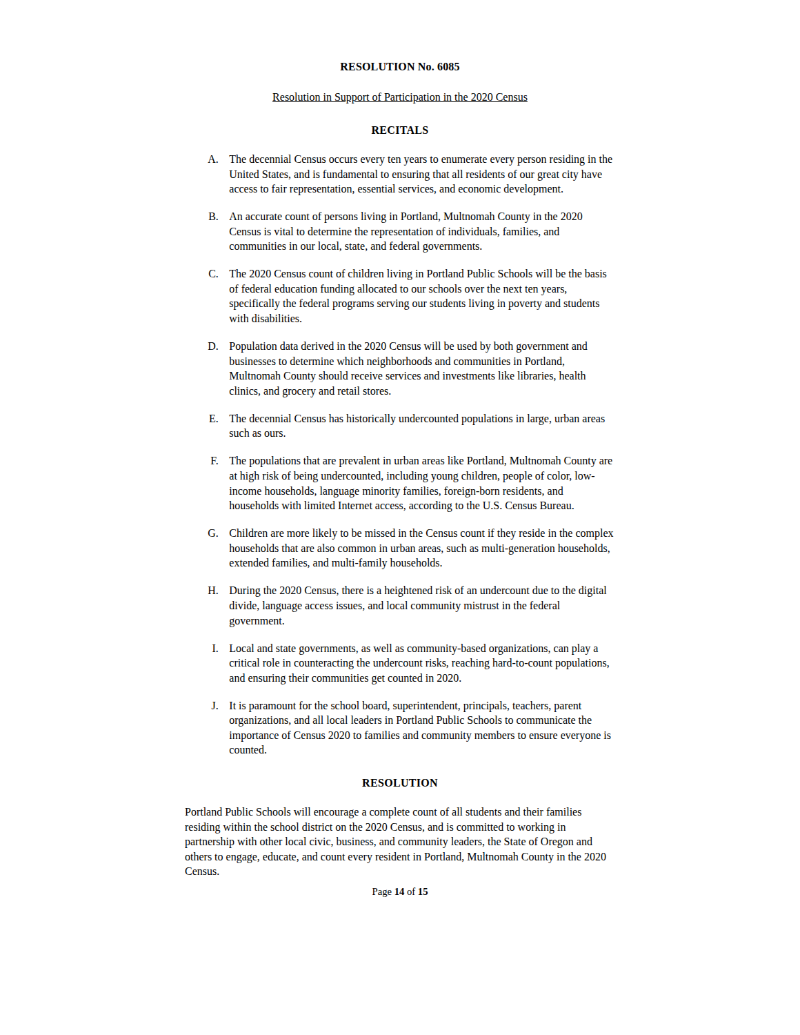RESOLUTION No. 6085
Resolution in Support of Participation in the 2020 Census
RECITALS
The decennial Census occurs every ten years to enumerate every person residing in the United States, and is fundamental to ensuring that all residents of our great city have access to fair representation, essential services, and economic development.
An accurate count of persons living in Portland, Multnomah County in the 2020 Census is vital to determine the representation of individuals, families, and communities in our local, state, and federal governments.
The 2020 Census count of children living in Portland Public Schools will be the basis of federal education funding allocated to our schools over the next ten years, specifically the federal programs serving our students living in poverty and students with disabilities.
Population data derived in the 2020 Census will be used by both government and businesses to determine which neighborhoods and communities in Portland, Multnomah County should receive services and investments like libraries, health clinics, and grocery and retail stores.
The decennial Census has historically undercounted populations in large, urban areas such as ours.
The populations that are prevalent in urban areas like Portland, Multnomah County are at high risk of being undercounted, including young children, people of color, low-income households, language minority families, foreign-born residents, and households with limited Internet access, according to the U.S. Census Bureau.
Children are more likely to be missed in the Census count if they reside in the complex households that are also common in urban areas, such as multi-generation households, extended families, and multi-family households.
During the 2020 Census, there is a heightened risk of an undercount due to the digital divide, language access issues, and local community mistrust in the federal government.
Local and state governments, as well as community-based organizations, can play a critical role in counteracting the undercount risks, reaching hard-to-count populations, and ensuring their communities get counted in 2020.
It is paramount for the school board, superintendent, principals, teachers, parent organizations, and all local leaders in Portland Public Schools to communicate the importance of Census 2020 to families and community members to ensure everyone is counted.
RESOLUTION
Portland Public Schools will encourage a complete count of all students and their families residing within the school district on the 2020 Census, and is committed to working in partnership with other local civic, business, and community leaders, the State of Oregon and others to engage, educate, and count every resident in Portland, Multnomah County in the 2020 Census.
Page 14 of 15